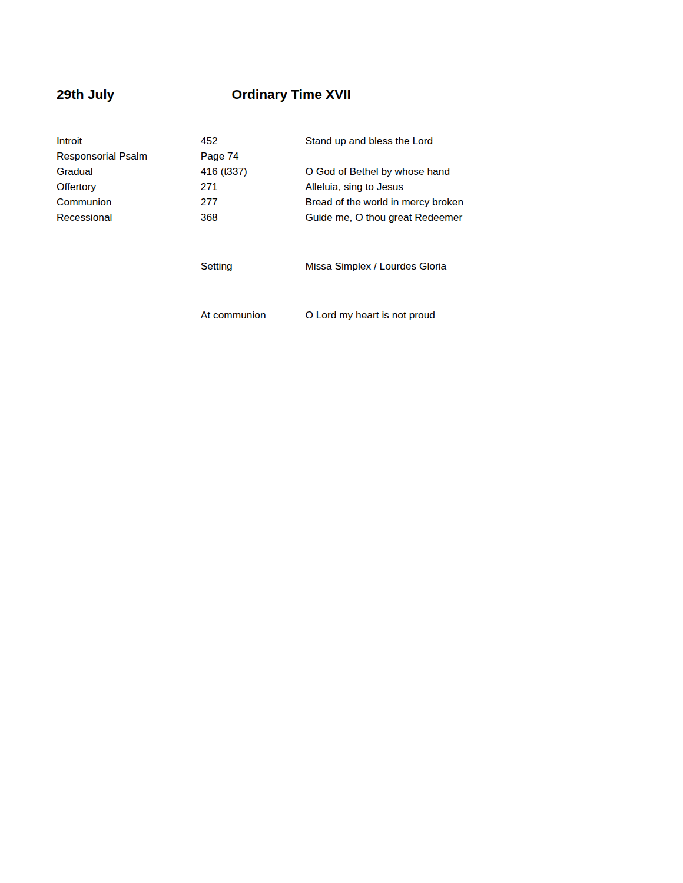29th July Ordinary Time XVII
| Introit | 452 | Stand up and bless the Lord |
| Responsorial Psalm | Page 74 | |
| Gradual | 416 (t337) | O God of Bethel by whose hand |
| Offertory | 271 | Alleluia, sing to Jesus |
| Communion | 277 | Bread of the world in mercy broken |
| Recessional | 368 | Guide me, O thou great Redeemer |
| | Setting | Missa Simplex / Lourdes Gloria |
| | At communion | O Lord my heart is not proud |